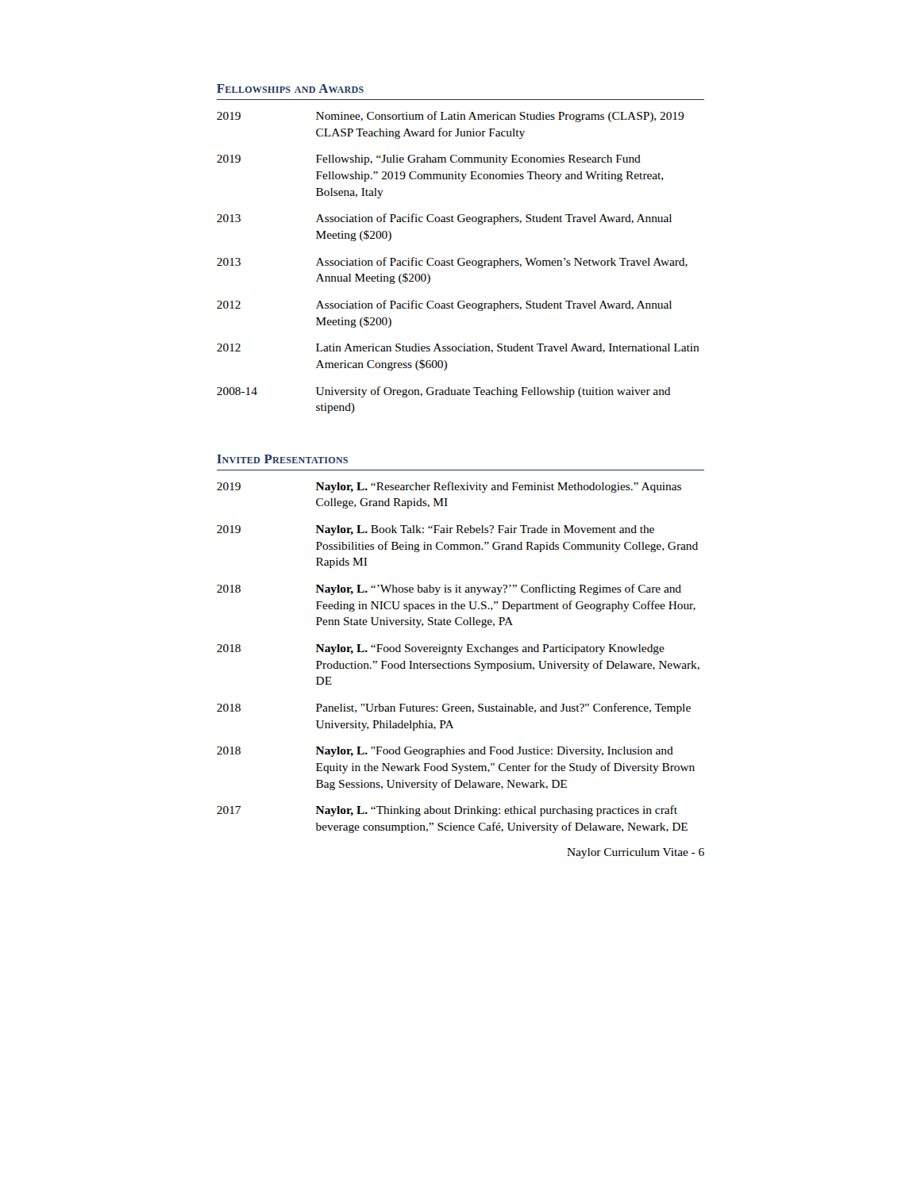Fellowships and Awards
| 2019 | Nominee, Consortium of Latin American Studies Programs (CLASP), 2019 CLASP Teaching Award for Junior Faculty |
| 2019 | Fellowship, “Julie Graham Community Economies Research Fund Fellowship.” 2019 Community Economies Theory and Writing Retreat, Bolsena, Italy |
| 2013 | Association of Pacific Coast Geographers, Student Travel Award, Annual Meeting ($200) |
| 2013 | Association of Pacific Coast Geographers, Women’s Network Travel Award, Annual Meeting ($200) |
| 2012 | Association of Pacific Coast Geographers, Student Travel Award, Annual Meeting ($200) |
| 2012 | Latin American Studies Association, Student Travel Award, International Latin American Congress ($600) |
| 2008-14 | University of Oregon, Graduate Teaching Fellowship (tuition waiver and stipend) |
Invited Presentations
| 2019 | Naylor, L. “Researcher Reflexivity and Feminist Methodologies.” Aquinas College, Grand Rapids, MI |
| 2019 | Naylor, L. Book Talk: “Fair Rebels? Fair Trade in Movement and the Possibilities of Being in Common.” Grand Rapids Community College, Grand Rapids MI |
| 2018 | Naylor, L. “’Whose baby is it anyway?’” Conflicting Regimes of Care and Feeding in NICU spaces in the U.S.,” Department of Geography Coffee Hour, Penn State University, State College, PA |
| 2018 | Naylor, L. “Food Sovereignty Exchanges and Participatory Knowledge Production.” Food Intersections Symposium, University of Delaware, Newark, DE |
| 2018 | Panelist, "Urban Futures: Green, Sustainable, and Just?" Conference, Temple University, Philadelphia, PA |
| 2018 | Naylor, L. "Food Geographies and Food Justice: Diversity, Inclusion and Equity in the Newark Food System," Center for the Study of Diversity Brown Bag Sessions, University of Delaware, Newark, DE |
| 2017 | Naylor, L. “Thinking about Drinking: ethical purchasing practices in craft beverage consumption,” Science Café, University of Delaware, Newark, DE |
Naylor Curriculum Vitae - 6